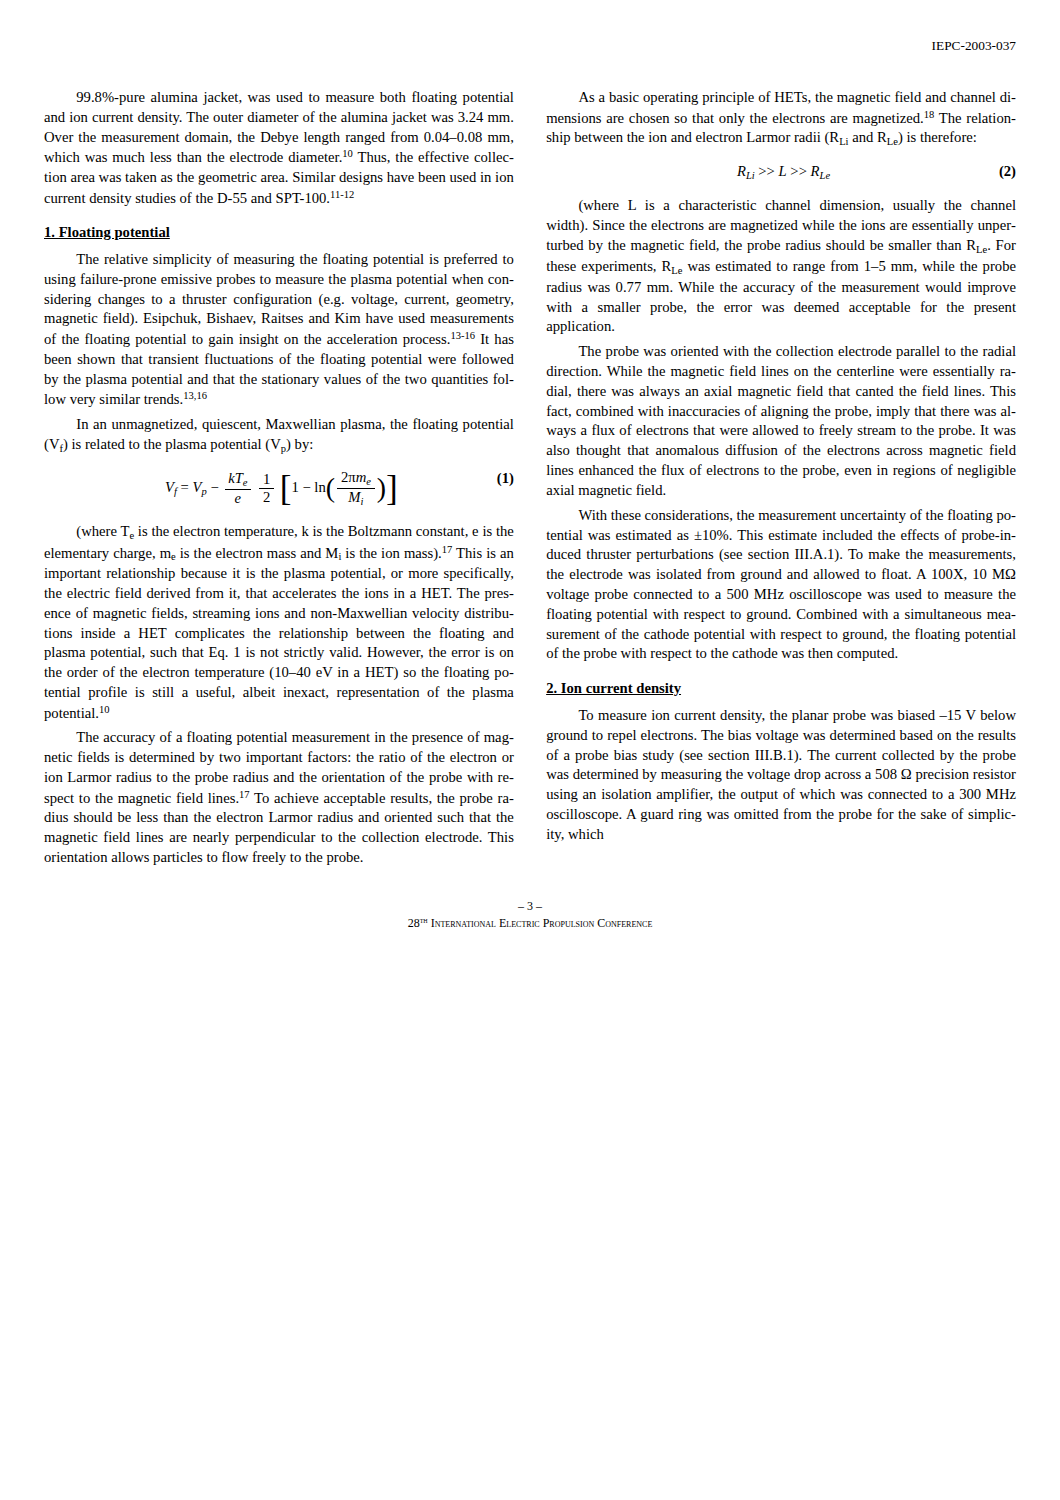IEPC-2003-037
99.8%-pure alumina jacket, was used to measure both floating potential and ion current density. The outer diameter of the alumina jacket was 3.24 mm. Over the measurement domain, the Debye length ranged from 0.04–0.08 mm, which was much less than the electrode diameter.10 Thus, the effective collection area was taken as the geometric area. Similar designs have been used in ion current density studies of the D-55 and SPT-100.11-12
1. Floating potential
The relative simplicity of measuring the floating potential is preferred to using failure-prone emissive probes to measure the plasma potential when considering changes to a thruster configuration (e.g. voltage, current, geometry, magnetic field). Esipchuk, Bishaev, Raitses and Kim have used measurements of the floating potential to gain insight on the acceleration process.13-16 It has been shown that transient fluctuations of the floating potential were followed by the plasma potential and that the stationary values of the two quantities follow very similar trends.13,16
In an unmagnetized, quiescent, Maxwellian plasma, the floating potential (Vf) is related to the plasma potential (Vp) by:
(1) Vf = Vp − kTe e 12 [1 − ln(2πme Mi)]
(where Te is the electron temperature, k is the Boltzmann constant, e is the elementary charge, me is the electron mass and Mi is the ion mass).17 This is an important relationship because it is the plasma potential, or more specifically, the electric field derived from it, that accelerates the ions in a HET. The presence of magnetic fields, streaming ions and non-Maxwellian velocity distributions inside a HET complicates the relationship between the floating and plasma potential, such that Eq. 1 is not strictly valid. However, the error is on the order of the electron temperature (10–40 eV in a HET) so the floating potential profile is still a useful, albeit inexact, representation of the plasma potential.10
The accuracy of a floating potential measurement in the presence of magnetic fields is determined by two important factors: the ratio of the electron or ion Larmor radius to the probe radius and the orientation of the probe with respect to the magnetic field lines.17 To achieve acceptable results, the probe radius should be less than the electron Larmor radius and oriented such that the magnetic field lines are nearly perpendicular to the collection electrode. This orientation allows particles to flow freely to the probe.
As a basic operating principle of HETs, the magnetic field and channel dimensions are chosen so that only the electrons are magnetized.18 The relationship between the ion and electron Larmor radii (RLi and RLe) is therefore:
(2) RLi >> L >> RLe
(where L is a characteristic channel dimension, usually the channel width). Since the electrons are magnetized while the ions are essentially unperturbed by the magnetic field, the probe radius should be smaller than RLe. For these experiments, RLe was estimated to range from 1–5 mm, while the probe radius was 0.77 mm. While the accuracy of the measurement would improve with a smaller probe, the error was deemed acceptable for the present application.
The probe was oriented with the collection electrode parallel to the radial direction. While the magnetic field lines on the centerline were essentially radial, there was always an axial magnetic field that canted the field lines. This fact, combined with inaccuracies of aligning the probe, imply that there was always a flux of electrons that were allowed to freely stream to the probe. It was also thought that anomalous diffusion of the electrons across magnetic field lines enhanced the flux of electrons to the probe, even in regions of negligible axial magnetic field.
With these considerations, the measurement uncertainty of the floating potential was estimated as ±10%. This estimate included the effects of probe-induced thruster perturbations (see section III.A.1). To make the measurements, the electrode was isolated from ground and allowed to float. A 100X, 10 MΩ voltage probe connected to a 500 MHz oscilloscope was used to measure the floating potential with respect to ground. Combined with a simultaneous measurement of the cathode potential with respect to ground, the floating potential of the probe with respect to the cathode was then computed.
2. Ion current density
To measure ion current density, the planar probe was biased –15 V below ground to repel electrons. The bias voltage was determined based on the results of a probe bias study (see section III.B.1). The current collected by the probe was determined by measuring the voltage drop across a 508 Ω precision resistor using an isolation amplifier, the output of which was connected to a 300 MHz oscilloscope. A guard ring was omitted from the probe for the sake of simplicity, which
– 3 – 28th International Electric Propulsion Conference